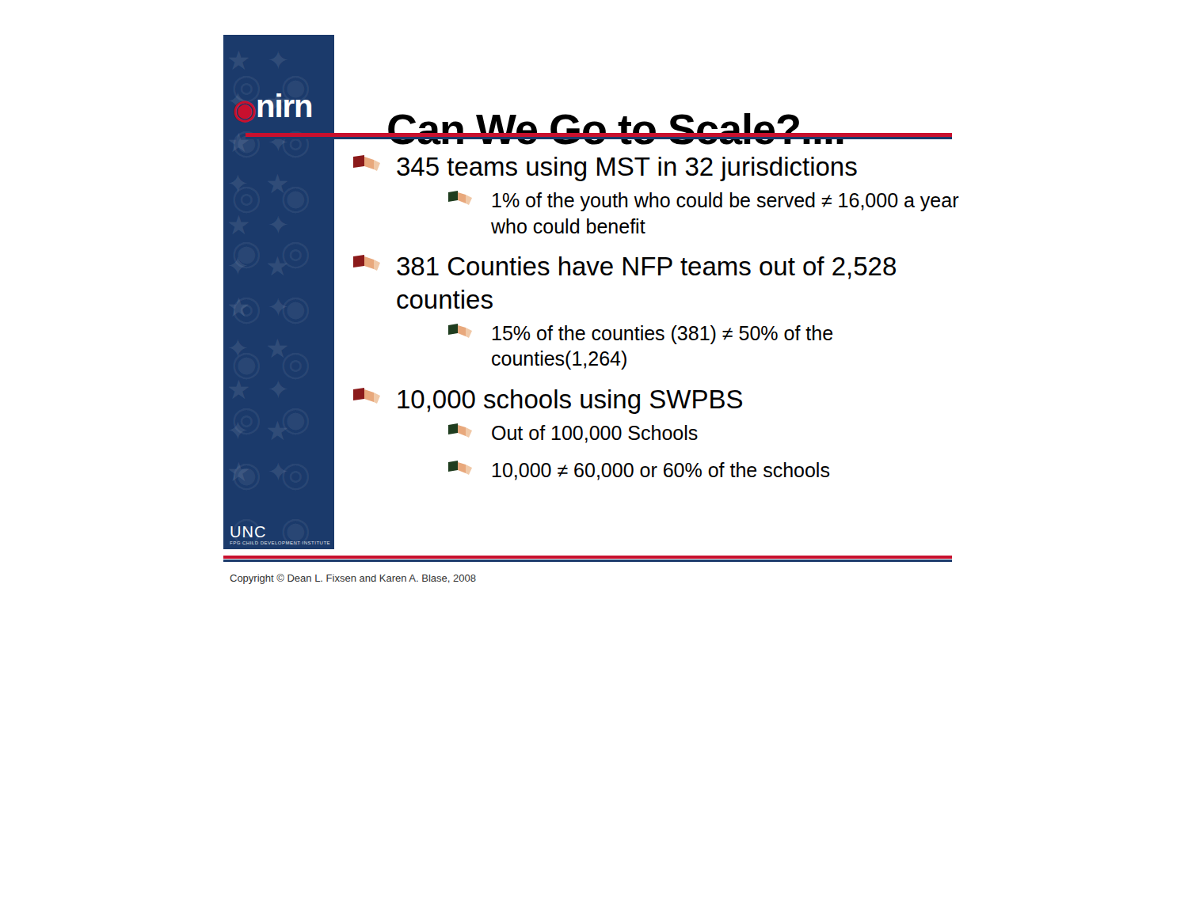◎ ◉
◉ ◎
◎ ◉
◉ ◎
◎ ◉
◉ ◎
◎ ◉
◉ ◎
◎ ◉
★ ✦
✦ ★
★ ✦
✦ ★
★ ✦
✦ ★
★ ✦
✦ ★
★ ✦
✦ ★
★ ✦
◉nirn
UNC
FPG CHILD DEVELOPMENT INSTITUTE
Can We Go to Scale?....
345 teams using MST in 32 jurisdictions
1% of the youth who could be served ≠ 16,000 a year who could benefit
381 Counties have NFP teams out of 2,528 counties
15% of the counties (381) ≠ 50% of the counties(1,264)
10,000 schools using SWPBS
Out of 100,000 Schools
10,000 ≠ 60,000 or 60% of the schools
Copyright © Dean L. Fixsen and Karen A. Blase, 2008